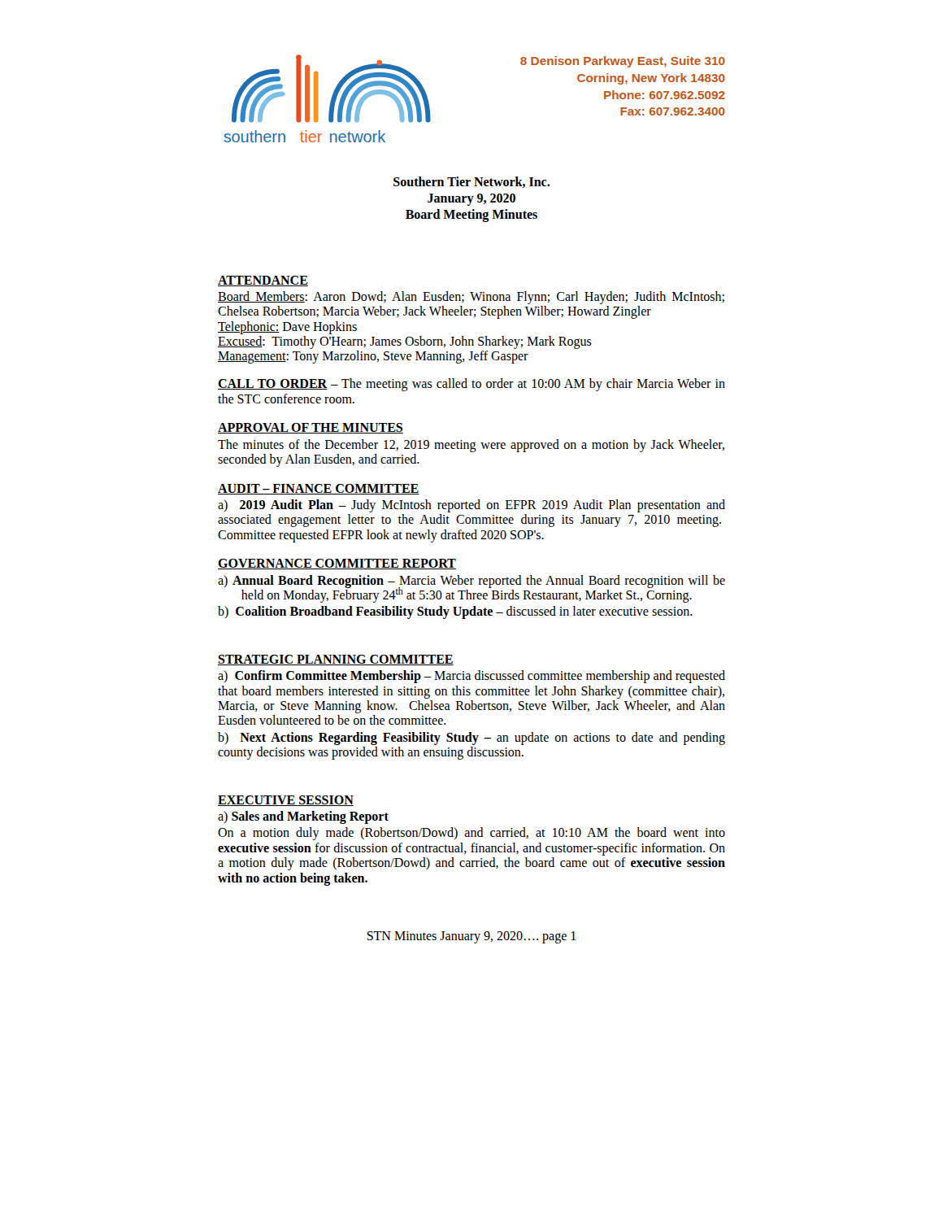southern tier network
8 Denison Parkway East, Suite 310
Corning, New York 14830
Phone: 607.962.5092
Fax: 607.962.3400
Southern Tier Network, Inc. January 9, 2020 Board Meeting Minutes
ATTENDANCE
Board Members: Aaron Dowd; Alan Eusden; Winona Flynn; Carl Hayden; Judith McIntosh; Chelsea Robertson; Marcia Weber; Jack Wheeler; Stephen Wilber; Howard Zingler
Telephonic: Dave Hopkins
Excused: Timothy O'Hearn; James Osborn, John Sharkey; Mark Rogus
Management: Tony Marzolino, Steve Manning, Jeff Gasper
CALL TO ORDER – The meeting was called to order at 10:00 AM by chair Marcia Weber in the STC conference room.
APPROVAL OF THE MINUTES
The minutes of the December 12, 2019 meeting were approved on a motion by Jack Wheeler, seconded by Alan Eusden, and carried.
AUDIT – FINANCE COMMITTEE
a) 2019 Audit Plan – Judy McIntosh reported on EFPR 2019 Audit Plan presentation and associated engagement letter to the Audit Committee during its January 7, 2010 meeting. Committee requested EFPR look at newly drafted 2020 SOP's.
GOVERNANCE COMMITTEE REPORT
a) Annual Board Recognition – Marcia Weber reported the Annual Board recognition will be held on Monday, February 24th at 5:30 at Three Birds Restaurant, Market St., Corning.
b) Coalition Broadband Feasibility Study Update – discussed in later executive session.
STRATEGIC PLANNING COMMITTEE
a) Confirm Committee Membership – Marcia discussed committee membership and requested that board members interested in sitting on this committee let John Sharkey (committee chair), Marcia, or Steve Manning know. Chelsea Robertson, Steve Wilber, Jack Wheeler, and Alan Eusden volunteered to be on the committee.
b) Next Actions Regarding Feasibility Study – an update on actions to date and pending county decisions was provided with an ensuing discussion.
EXECUTIVE SESSION
a) Sales and Marketing Report
On a motion duly made (Robertson/Dowd) and carried, at 10:10 AM the board went into executive session for discussion of contractual, financial, and customer-specific information. On a motion duly made (Robertson/Dowd) and carried, the board came out of executive session with no action being taken.
STN Minutes January 9, 2020…. page 1